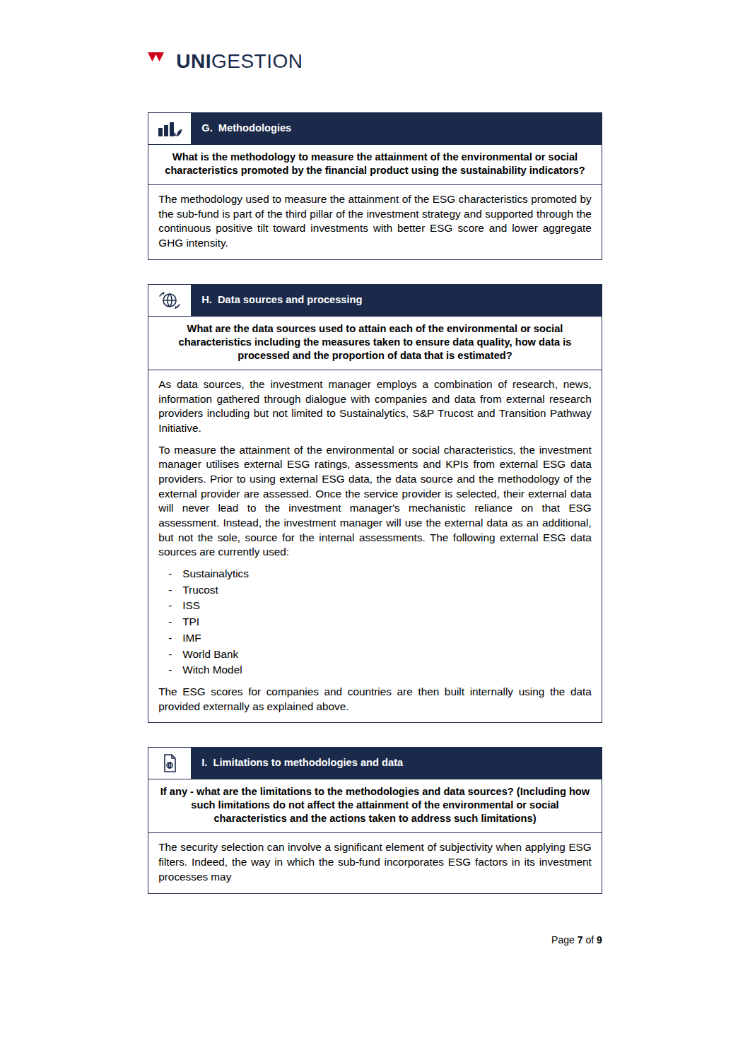UNI GESTION
G. Methodologies
What is the methodology to measure the attainment of the environmental or social characteristics promoted by the financial product using the sustainability indicators?
The methodology used to measure the attainment of the ESG characteristics promoted by the sub-fund is part of the third pillar of the investment strategy and supported through the continuous positive tilt toward investments with better ESG score and lower aggregate GHG intensity.
H. Data sources and processing
What are the data sources used to attain each of the environmental or social characteristics including the measures taken to ensure data quality, how data is processed and the proportion of data that is estimated?
As data sources, the investment manager employs a combination of research, news, information gathered through dialogue with companies and data from external research providers including but not limited to Sustainalytics, S&P Trucost and Transition Pathway Initiative.
To measure the attainment of the environmental or social characteristics, the investment manager utilises external ESG ratings, assessments and KPIs from external ESG data providers. Prior to using external ESG data, the data source and the methodology of the external provider are assessed. Once the service provider is selected, their external data will never lead to the investment manager's mechanistic reliance on that ESG assessment. Instead, the investment manager will use the external data as an additional, but not the sole, source for the internal assessments. The following external ESG data sources are currently used:
Sustainalytics
Trucost
ISS
TPI
IMF
World Bank
Witch Model
The ESG scores for companies and countries are then built internally using the data provided externally as explained above.
I. Limitations to methodologies and data
If any - what are the limitations to the methodologies and data sources? (Including how such limitations do not affect the attainment of the environmental or social characteristics and the actions taken to address such limitations)
The security selection can involve a significant element of subjectivity when applying ESG filters. Indeed, the way in which the sub-fund incorporates ESG factors in its investment processes may
Page 7 of 9